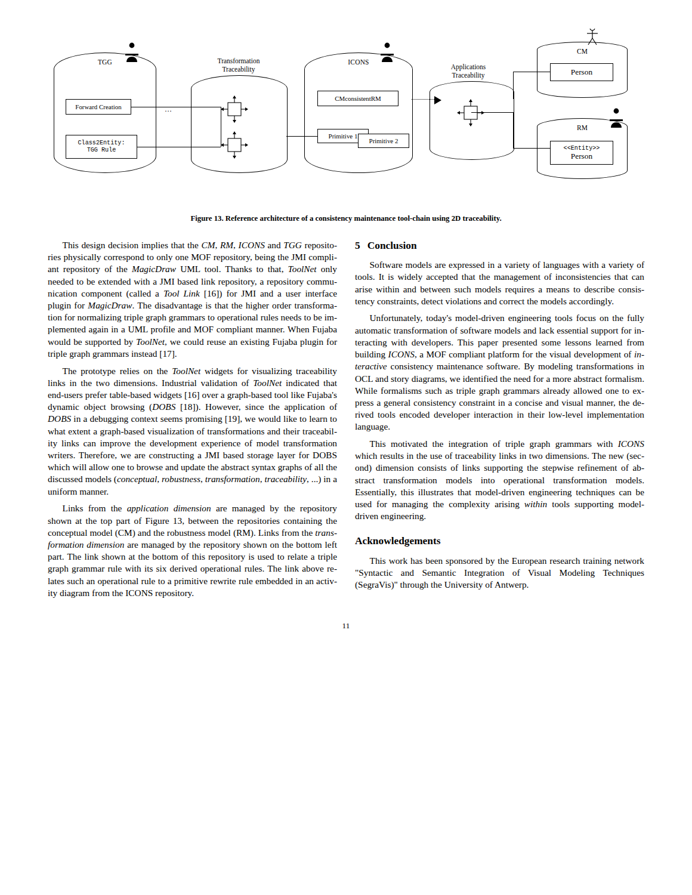TGG
Forward Creation
Class2Entity:
TGG Rule
…
Transformation
Traceability
ICONS
CMconsistentRM
Primitive 1
Primitive 2
Applications
Traceability
CM
Person
RM
<<Entity>> Person
Figure 13. Reference architecture of a consistency maintenance tool-chain using 2D traceability.
This design decision implies that the CM, RM, ICONS and TGG repositories physically correspond to only one MOF repository, being the JMI compliant repository of the MagicDraw UML tool. Thanks to that, ToolNet only needed to be extended with a JMI based link repository, a repository communication component (called a Tool Link [16]) for JMI and a user interface plugin for MagicDraw. The disadvantage is that the higher order transformation for normalizing triple graph grammars to operational rules needs to be implemented again in a UML profile and MOF compliant manner. When Fujaba would be supported by ToolNet, we could reuse an existing Fujaba plugin for triple graph grammars instead [17].
The prototype relies on the ToolNet widgets for visualizing traceability links in the two dimensions. Industrial validation of ToolNet indicated that end-users prefer table-based widgets [16] over a graph-based tool like Fujaba's dynamic object browsing (DOBS [18]). However, since the application of DOBS in a debugging context seems promising [19], we would like to learn to what extent a graph-based visualization of transformations and their traceability links can improve the development experience of model transformation writers. Therefore, we are constructing a JMI based storage layer for DOBS which will allow one to browse and update the abstract syntax graphs of all the discussed models (conceptual, robustness, transformation, traceability, ...) in a uniform manner.
Links from the application dimension are managed by the repository shown at the top part of Figure 13, between the repositories containing the conceptual model (CM) and the robustness model (RM). Links from the transformation dimension are managed by the repository shown on the bottom left part. The link shown at the bottom of this repository is used to relate a triple graph grammar rule with its six derived operational rules. The link above relates such an operational rule to a primitive rewrite rule embedded in an activity diagram from the ICONS repository.
5 Conclusion
Software models are expressed in a variety of languages with a variety of tools. It is widely accepted that the management of inconsistencies that can arise within and between such models requires a means to describe consistency constraints, detect violations and correct the models accordingly.
Unfortunately, today's model-driven engineering tools focus on the fully automatic transformation of software models and lack essential support for interacting with developers. This paper presented some lessons learned from building ICONS, a MOF compliant platform for the visual development of interactive consistency maintenance software. By modeling transformations in OCL and story diagrams, we identified the need for a more abstract formalism. While formalisms such as triple graph grammars already allowed one to express a general consistency constraint in a concise and visual manner, the derived tools encoded developer interaction in their low-level implementation language.
This motivated the integration of triple graph grammars with ICONS which results in the use of traceability links in two dimensions. The new (second) dimension consists of links supporting the stepwise refinement of abstract transformation models into operational transformation models. Essentially, this illustrates that model-driven engineering techniques can be used for managing the complexity arising within tools supporting model-driven engineering.
Acknowledgements
This work has been sponsored by the European research training network "Syntactic and Semantic Integration of Visual Modeling Techniques (SegraVis)" through the University of Antwerp.
11